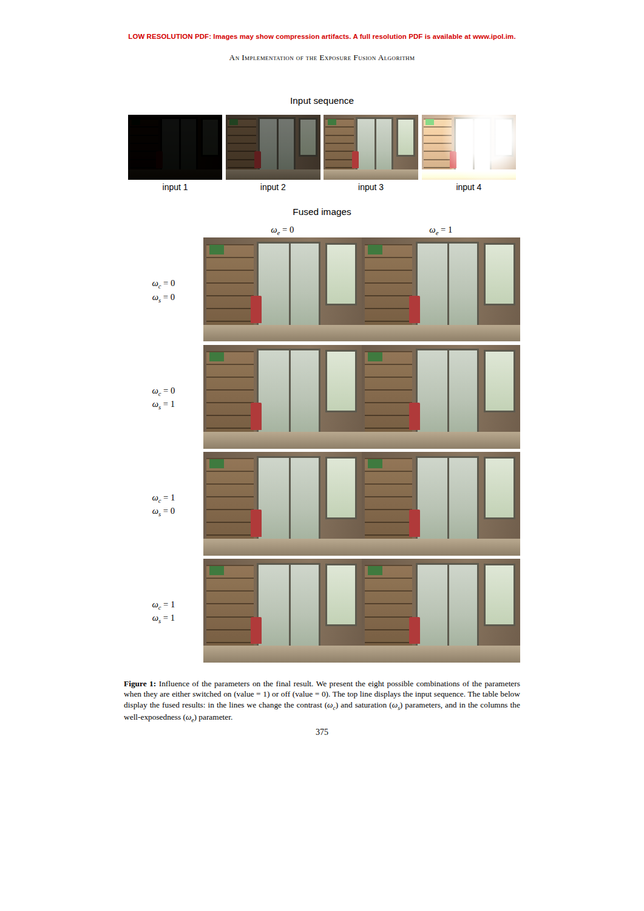LOW RESOLUTION PDF: Images may show compression artifacts. A full resolution PDF is available at www.ipol.im.
An Implementation of the Exposure Fusion Algorithm
Input sequence
input 1
input 2
input 3
input 4
Fused images
| | ω e = 0 | ω e = 1 |
| ω c = 0 ω s = 0 | | |
| ω c = 0 ω s = 1 | | |
| ω c = 1 ω s = 0 | | |
| ω c = 1 ω s = 1 | | |
Figure 1: Influence of the parameters on the final result. We present the eight possible combinations of the parameters when they are either switched on (value = 1) or off (value = 0). The top line displays the input sequence. The table below display the fused results: in the lines we change the contrast (ωc) and saturation (ωs) parameters, and in the columns the well-exposedness (ωe) parameter.
375